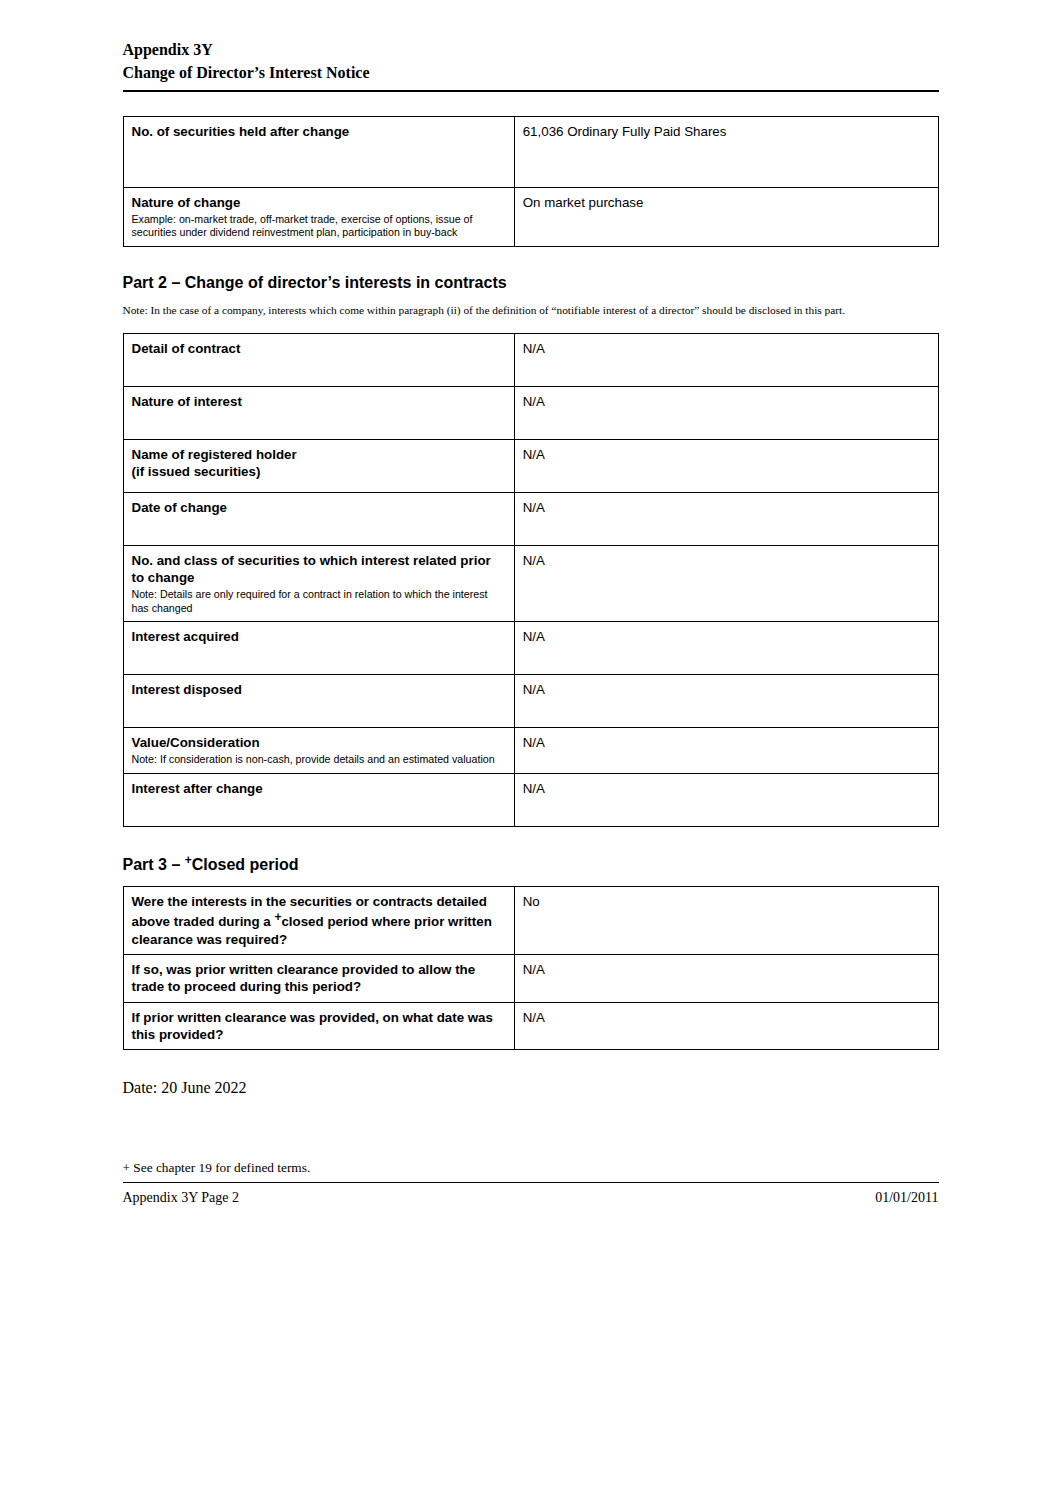Appendix 3Y
Change of Director’s Interest Notice
| No. of securities held after change | 61,036 Ordinary Fully Paid Shares |
| Nature of change Example: on-market trade, off-market trade, exercise of options, issue of securities under dividend reinvestment plan, participation in buy-back | On market purchase |
Part 2 – Change of director’s interests in contracts
Note: In the case of a company, interests which come within paragraph (ii) of the definition of “notifiable interest of a director” should be disclosed in this part.
| Detail of contract | N/A |
| Nature of interest | N/A |
| Name of registered holder (if issued securities) | N/A |
| Date of change | N/A |
| No. and class of securities to which interest related prior to change Note: Details are only required for a contract in relation to which the interest has changed | N/A |
| Interest acquired | N/A |
| Interest disposed | N/A |
| Value/Consideration Note: If consideration is non-cash, provide details and an estimated valuation | N/A |
| Interest after change | N/A |
Part 3 – +Closed period
| Were the interests in the securities or contracts detailed above traded during a + closed period where prior written clearance was required? | No |
| If so, was prior written clearance provided to allow the trade to proceed during this period? | N/A |
| If prior written clearance was provided, on what date was this provided? | N/A |
Date: 20 June 2022
+ See chapter 19 for defined terms.
Appendix 3Y Page 2 01/01/2011